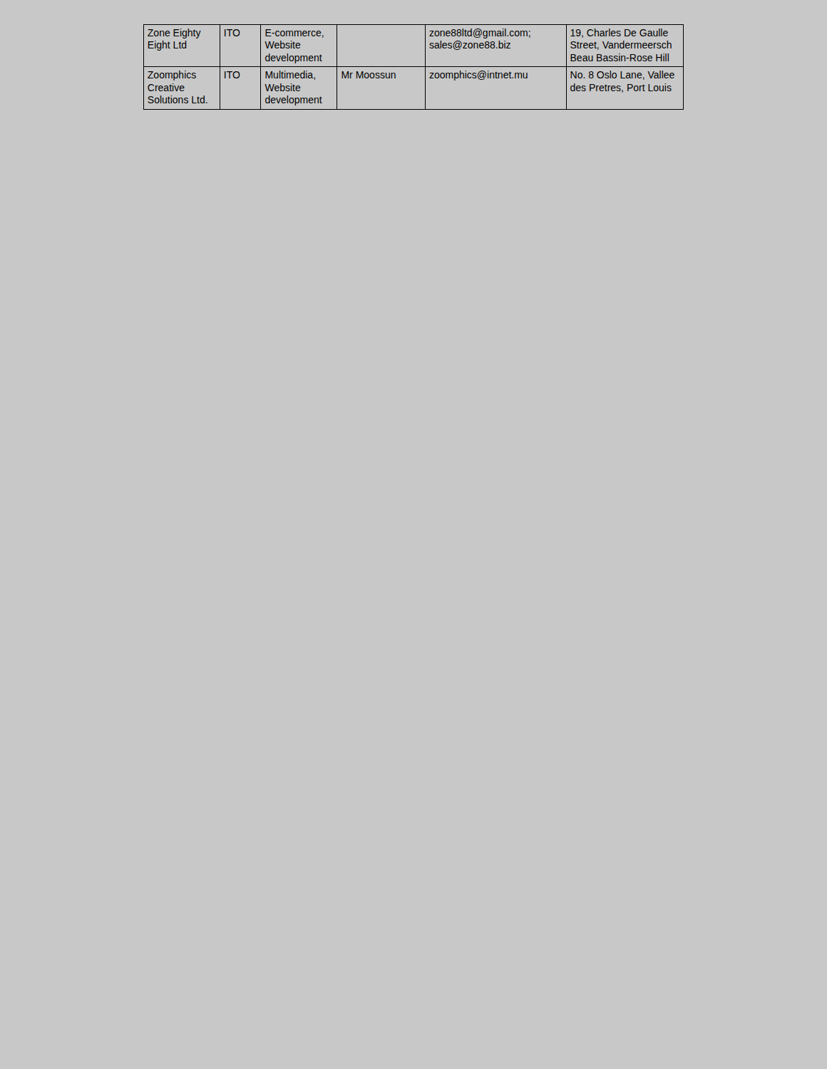| Zone Eighty Eight Ltd | ITO | E-commerce, Website development | | zone88ltd@gmail.com; sales@zone88.biz | 19, Charles De Gaulle Street, Vandermeersch Beau Bassin-Rose Hill |
| Zoomphics Creative Solutions Ltd. | ITO | Multimedia, Website development | Mr Moossun | zoomphics@intnet.mu | No. 8 Oslo Lane, Vallee des Pretres, Port Louis |